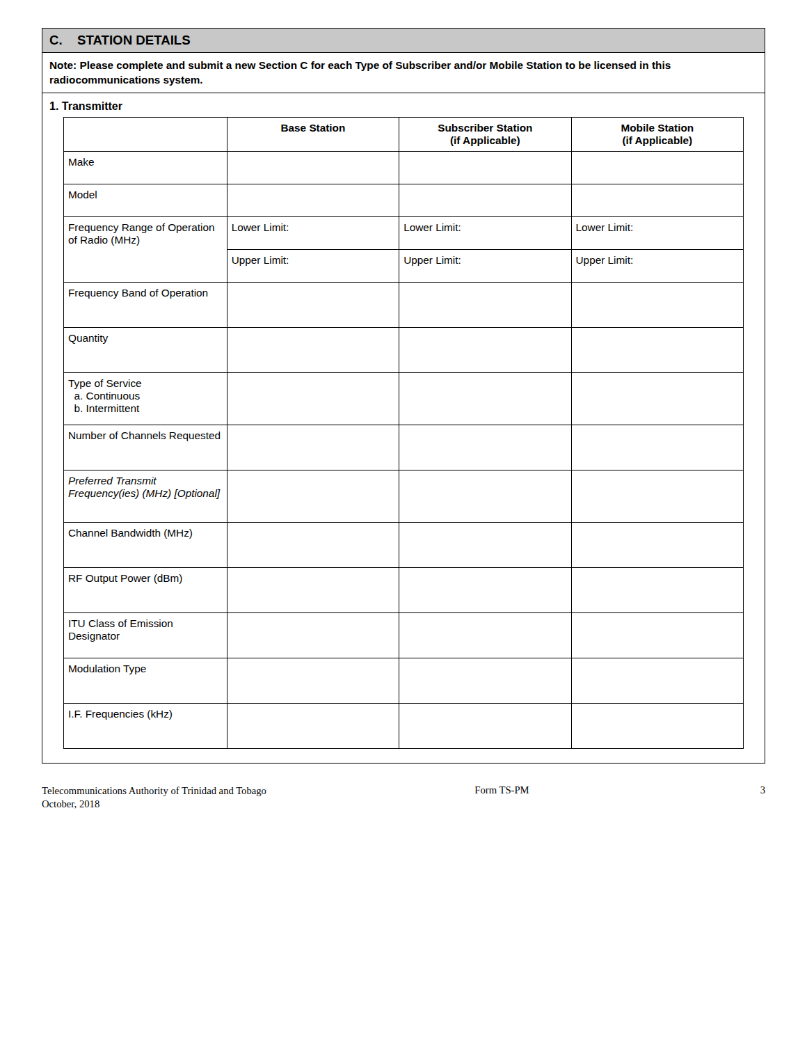C. STATION DETAILS
Note: Please complete and submit a new Section C for each Type of Subscriber and/or Mobile Station to be licensed in this radiocommunications system.
1. Transmitter
| | Base Station | Subscriber Station (if Applicable) | Mobile Station (if Applicable) |
| Make | | | |
| Model | | | |
| Frequency Range of Operation of Radio (MHz) | Lower Limit: | Lower Limit: | Lower Limit: |
| Upper Limit: | Upper Limit: | Upper Limit: |
| Frequency Band of Operation | | | |
| Quantity | | | |
| Type of Service a. Continuous b. Intermittent | | | |
| Number of Channels Requested | | | |
| Preferred Transmit Frequency(ies) (MHz) [Optional] | | | |
| Channel Bandwidth (MHz) | | | |
| RF Output Power (dBm) | | | |
| ITU Class of Emission Designator | | | |
| Modulation Type | | | |
| I.F. Frequencies (kHz) | | | |
Telecommunications Authority of Trinidad and Tobago
October, 2018
Form TS-PM
3